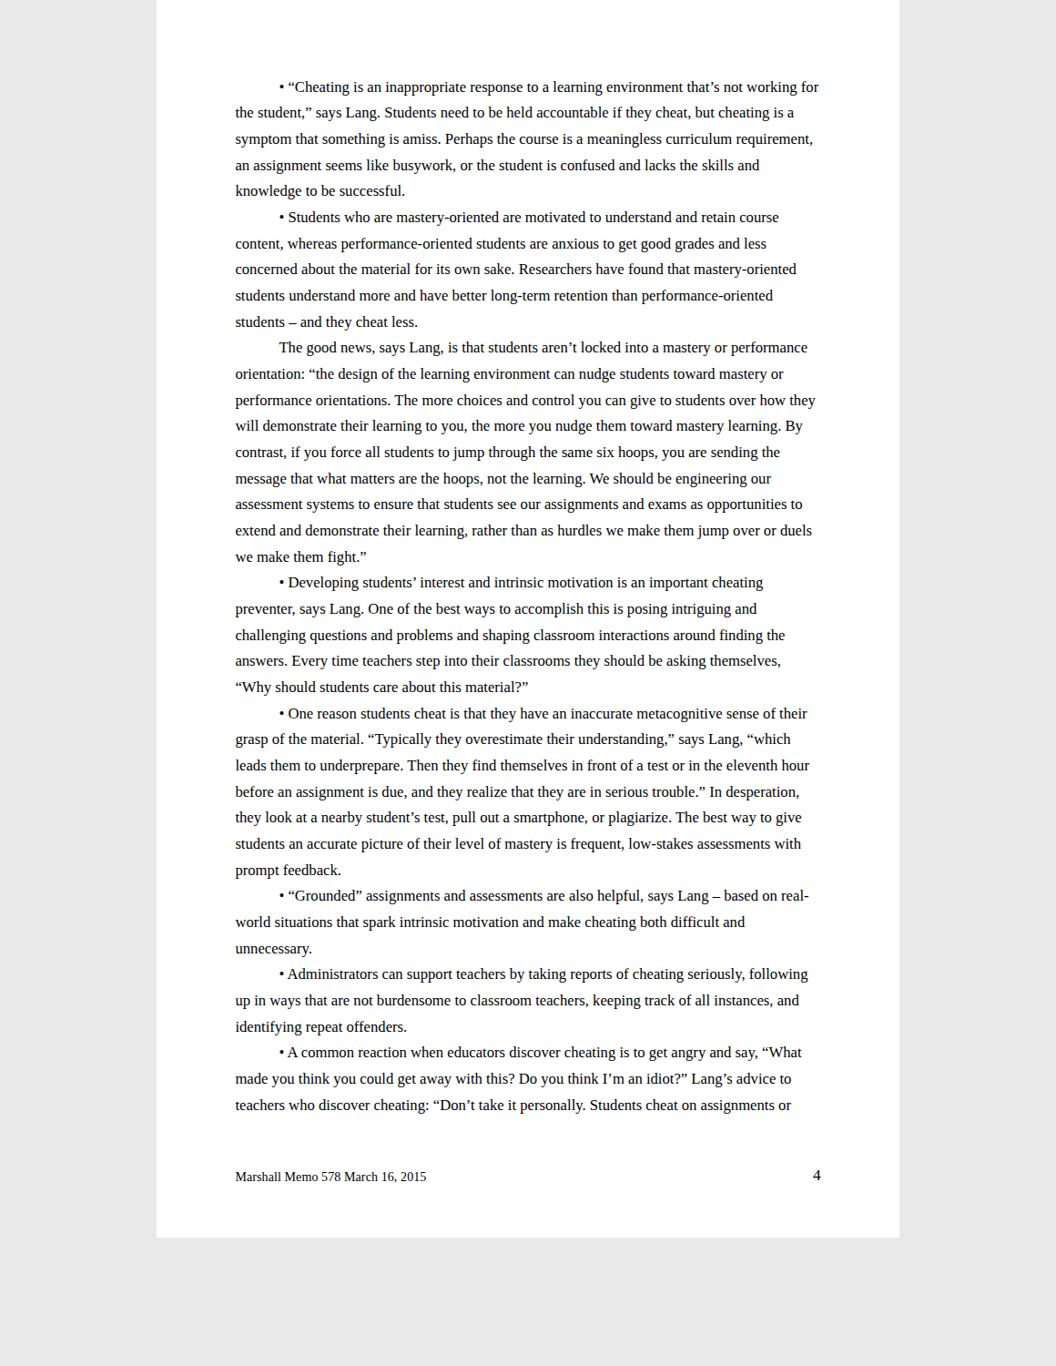• “Cheating is an inappropriate response to a learning environment that’s not working for the student,” says Lang. Students need to be held accountable if they cheat, but cheating is a symptom that something is amiss. Perhaps the course is a meaningless curriculum requirement, an assignment seems like busywork, or the student is confused and lacks the skills and knowledge to be successful.
• Students who are mastery-oriented are motivated to understand and retain course content, whereas performance-oriented students are anxious to get good grades and less concerned about the material for its own sake. Researchers have found that mastery-oriented students understand more and have better long-term retention than performance-oriented students – and they cheat less.
The good news, says Lang, is that students aren’t locked into a mastery or performance orientation: “the design of the learning environment can nudge students toward mastery or performance orientations. The more choices and control you can give to students over how they will demonstrate their learning to you, the more you nudge them toward mastery learning. By contrast, if you force all students to jump through the same six hoops, you are sending the message that what matters are the hoops, not the learning. We should be engineering our assessment systems to ensure that students see our assignments and exams as opportunities to extend and demonstrate their learning, rather than as hurdles we make them jump over or duels we make them fight.”
• Developing students’ interest and intrinsic motivation is an important cheating preventer, says Lang. One of the best ways to accomplish this is posing intriguing and challenging questions and problems and shaping classroom interactions around finding the answers. Every time teachers step into their classrooms they should be asking themselves, “Why should students care about this material?”
• One reason students cheat is that they have an inaccurate metacognitive sense of their grasp of the material. “Typically they overestimate their understanding,” says Lang, “which leads them to underprepare. Then they find themselves in front of a test or in the eleventh hour before an assignment is due, and they realize that they are in serious trouble.” In desperation, they look at a nearby student’s test, pull out a smartphone, or plagiarize. The best way to give students an accurate picture of their level of mastery is frequent, low-stakes assessments with prompt feedback.
• “Grounded” assignments and assessments are also helpful, says Lang – based on real-world situations that spark intrinsic motivation and make cheating both difficult and unnecessary.
• Administrators can support teachers by taking reports of cheating seriously, following up in ways that are not burdensome to classroom teachers, keeping track of all instances, and identifying repeat offenders.
• A common reaction when educators discover cheating is to get angry and say, “What made you think you could get away with this? Do you think I’m an idiot?” Lang’s advice to teachers who discover cheating: “Don’t take it personally. Students cheat on assignments or
Marshall Memo 578 March 16, 2015
4